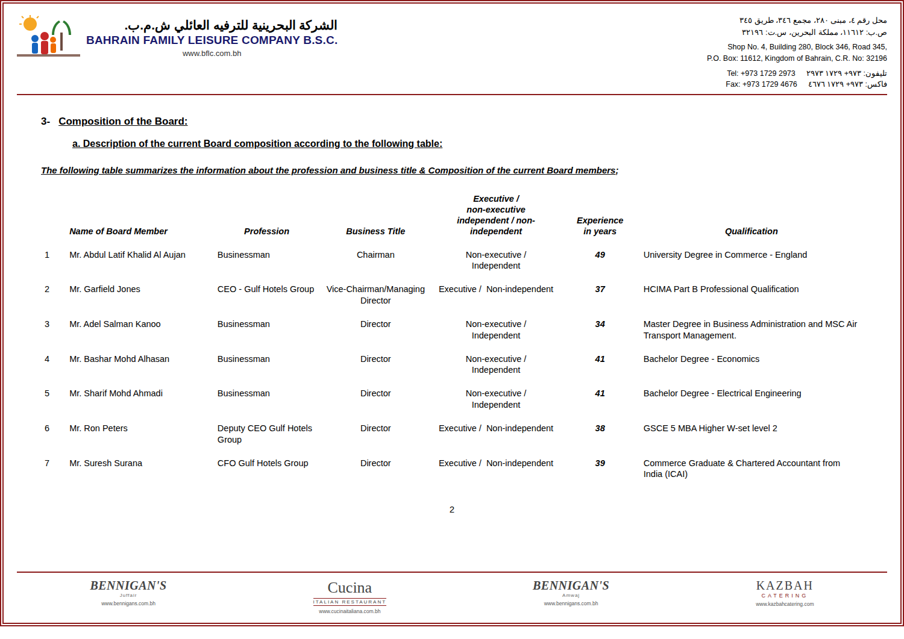الشركة البحرينية للترفيه العائلي ش.م.ب.
BAHRAIN FAMILY LEISURE COMPANY B.S.C.
www.bflc.com.bh
محل رقم ٤، مبنى ٢٨٠، مجمع ٣٤٦، طريق ٣٤٥
ص.ب: ١١٦١٢، مملكة البحرين، س.ت: ٣٢١٩٦
Shop No. 4, Building 280, Block 346, Road 345,
P.O. Box: 11612, Kingdom of Bahrain, C.R. No: 32196
Tel: +973 1729 2973
تليفون: ٩٧٣+ ١٧٢٩ ٢٩٧٣
Fax: +973 1729 4676
فاكس: ٩٧٣+ ١٧٢٩ ٤٦٧٦
3-Composition of the Board:
a. Description of the current Board composition according to the following table:
The following table summarizes the information about the profession and business title & Composition of the current Board members;
| | Name of Board Member | Profession | Business Title | Executive / non-executive independent / non- independent | Experience in years | Qualification |
| --- | --- | --- | --- | --- | --- | --- |
| 1 | Mr. Abdul Latif Khalid Al Aujan | Businessman | Chairman | Non-executive / Independent | 49 | University Degree in Commerce - England |
| 2 | Mr. Garfield Jones | CEO - Gulf Hotels Group | Vice-Chairman/Managing Director | Executive / Non-independent | 37 | HCIMA Part B Professional Qualification |
| 3 | Mr. Adel Salman Kanoo | Businessman | Director | Non-executive / Independent | 34 | Master Degree in Business Administration and MSC Air Transport Management. |
| 4 | Mr. Bashar Mohd Alhasan | Businessman | Director | Non-executive / Independent | 41 | Bachelor Degree - Economics |
| 5 | Mr. Sharif Mohd Ahmadi | Businessman | Director | Non-executive / Independent | 41 | Bachelor Degree - Electrical Engineering |
| 6 | Mr. Ron Peters | Deputy CEO Gulf Hotels Group | Director | Executive / Non-independent | 38 | GSCE 5 MBA Higher W-set level 2 |
| 7 | Mr. Suresh Surana | CFO Gulf Hotels Group | Director | Executive / Non-independent | 39 | Commerce Graduate & Chartered Accountant from India (ICAI) |
2
BENNIGAN'S
Juffair
www.bennigans.com.bh
Cucina
ITALIAN RESTAURANT
www.cucinaitaliana.com.bh
BENNIGAN'S
Amwaj
www.bennigans.com.bh
KAZBAH
CATERING
www.kazbahcatering.com